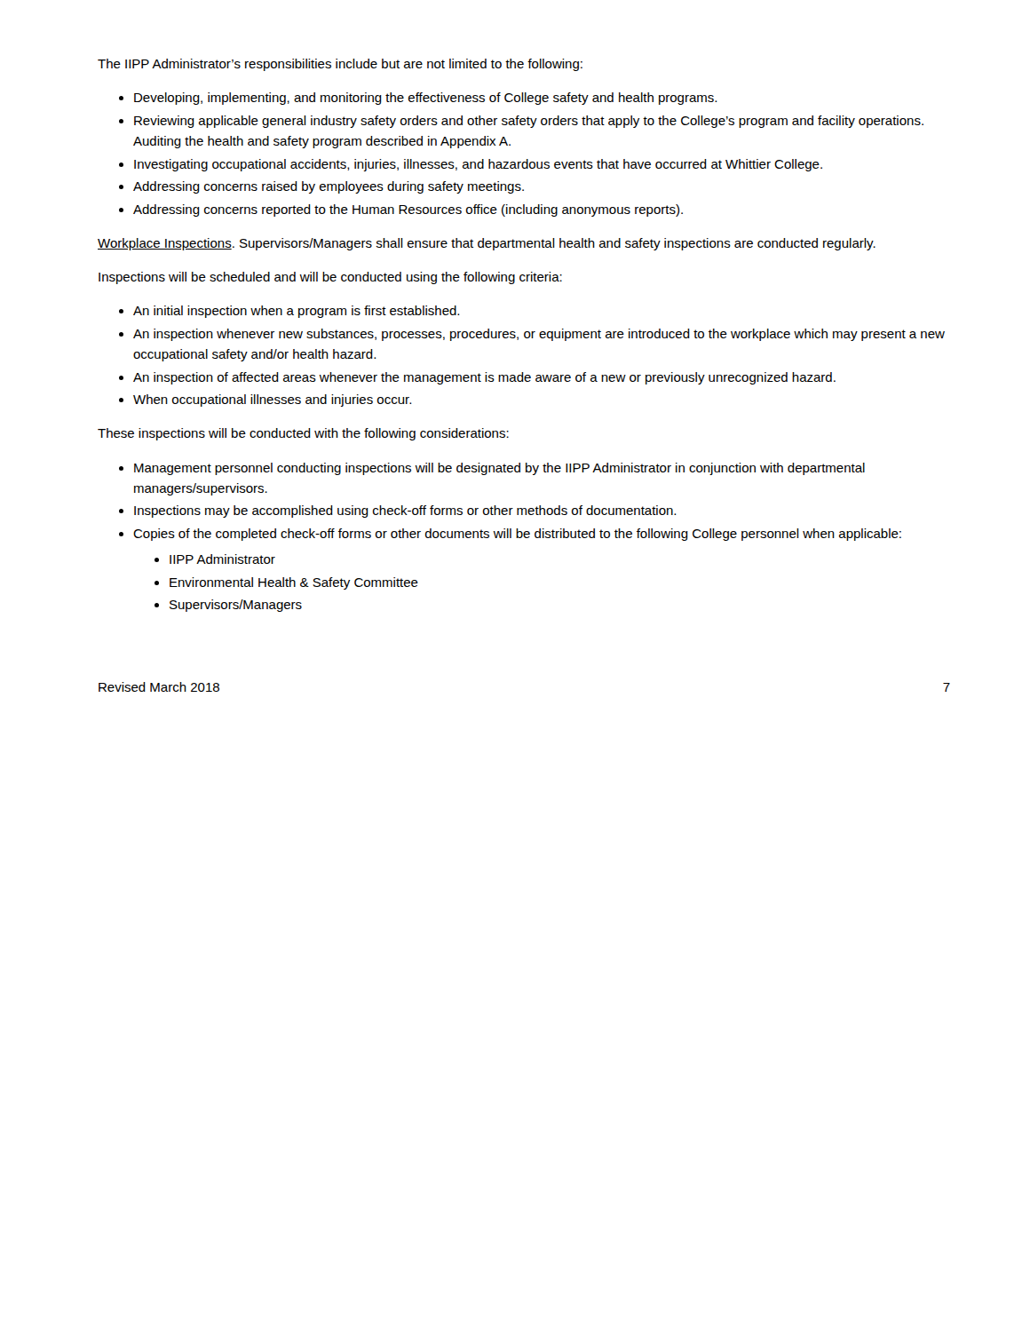The IIPP Administrator’s responsibilities include but are not limited to the following:
Developing, implementing, and monitoring the effectiveness of College safety and health programs.
Reviewing applicable general industry safety orders and other safety orders that apply to the College’s program and facility operations. Auditing the health and safety program described in Appendix A.
Investigating occupational accidents, injuries, illnesses, and hazardous events that have occurred at Whittier College.
Addressing concerns raised by employees during safety meetings.
Addressing concerns reported to the Human Resources office (including anonymous reports).
Workplace Inspections. Supervisors/Managers shall ensure that departmental health and safety inspections are conducted regularly.
Inspections will be scheduled and will be conducted using the following criteria:
An initial inspection when a program is first established.
An inspection whenever new substances, processes, procedures, or equipment are introduced to the workplace which may present a new occupational safety and/or health hazard.
An inspection of affected areas whenever the management is made aware of a new or previously unrecognized hazard.
When occupational illnesses and injuries occur.
These inspections will be conducted with the following considerations:
Management personnel conducting inspections will be designated by the IIPP Administrator in conjunction with departmental managers/supervisors.
Inspections may be accomplished using check-off forms or other methods of documentation.
Copies of the completed check-off forms or other documents will be distributed to the following College personnel when applicable:
IIPP Administrator
Environmental Health & Safety Committee
Supervisors/Managers
Revised March 2018 7